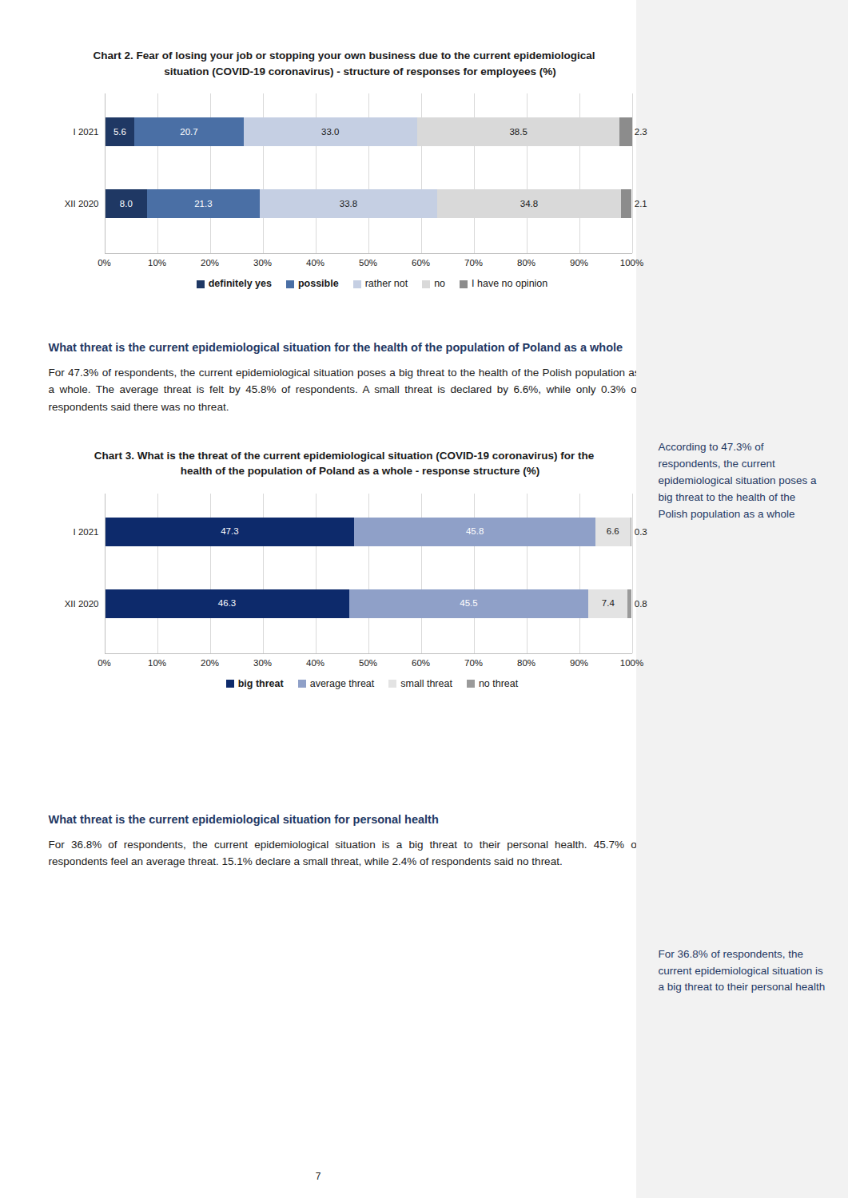According to 47.3% of respondents, the current epidemiological situation poses a big threat to the health of the Polish population as a whole
For 36.8% of respondents, the current epidemiological situation is a big threat to their personal health
Chart 2. Fear of losing your job or stopping your own business due to the current epidemiologicalsituation (COVID-19 coronavirus) - structure of responses for employees (%)
I 2021
5.6
20.7
33.0
38.5
2.3
XII 2020
8.0
21.3
33.8
34.8
2.1
0% 10% 20% 30% 40% 50% 60% 70% 80% 90% 100%
definitely yes possible rather not no I have no opinion
What threat is the current epidemiological situation for the health of the population of Poland as a whole
For 47.3% of respondents, the current epidemiological situation poses a big threat to the health of the Polish population as a whole. The average threat is felt by 45.8% of respondents. A small threat is declared by 6.6%, while only 0.3% of respondents said there was no threat.
Chart 3. What is the threat of the current epidemiological situation (COVID-19 coronavirus) for thehealth of the population of Poland as a whole - response structure (%)
I 2021
47.3
45.8
6.6
0.3
XII 2020
46.3
45.5
7.4
0.8
0% 10% 20% 30% 40% 50% 60% 70% 80% 90% 100%
big threat average threat small threat no threat
What threat is the current epidemiological situation for personal health
For 36.8% of respondents, the current epidemiological situation is a big threat to their personal health. 45.7% of respondents feel an average threat. 15.1% declare a small threat, while 2.4% of respondents said no threat.
7